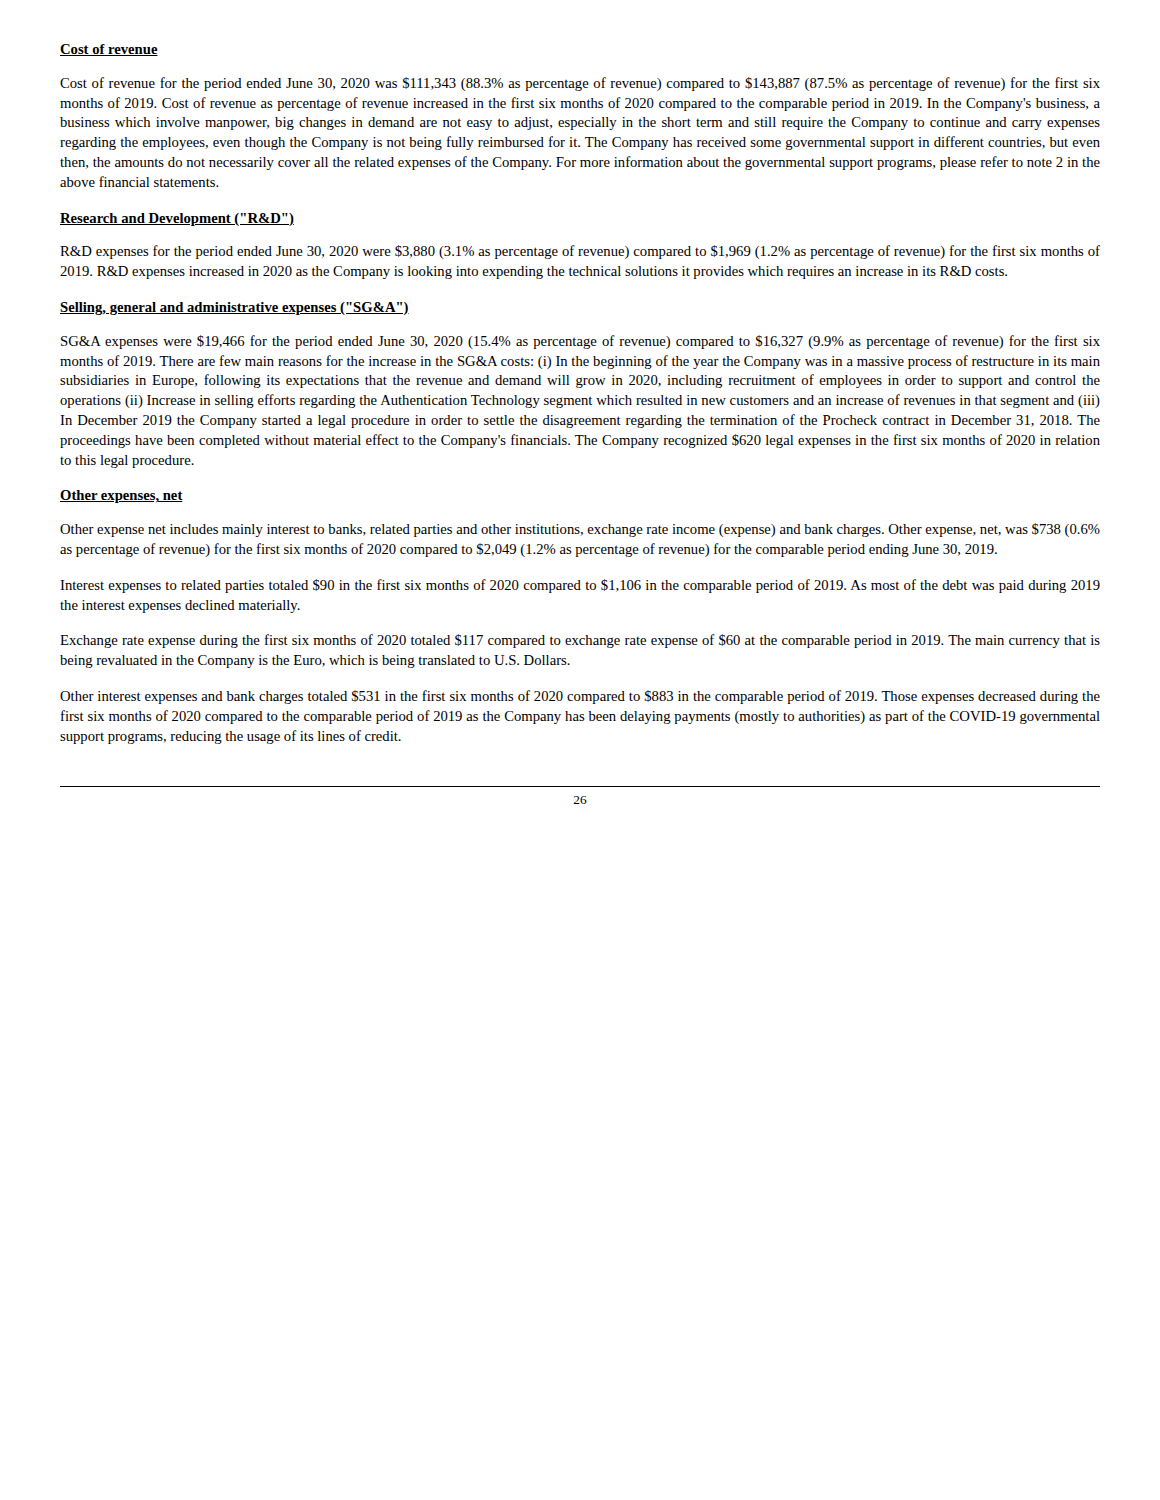Cost of revenue
Cost of revenue for the period ended June 30, 2020 was $111,343 (88.3% as percentage of revenue) compared to $143,887 (87.5% as percentage of revenue) for the first six months of 2019. Cost of revenue as percentage of revenue increased in the first six months of 2020 compared to the comparable period in 2019. In the Company's business, a business which involve manpower, big changes in demand are not easy to adjust, especially in the short term and still require the Company to continue and carry expenses regarding the employees, even though the Company is not being fully reimbursed for it. The Company has received some governmental support in different countries, but even then, the amounts do not necessarily cover all the related expenses of the Company. For more information about the governmental support programs, please refer to note 2 in the above financial statements.
Research and Development ("R&D")
R&D expenses for the period ended June 30, 2020 were $3,880 (3.1% as percentage of revenue) compared to $1,969 (1.2% as percentage of revenue) for the first six months of 2019. R&D expenses increased in 2020 as the Company is looking into expending the technical solutions it provides which requires an increase in its R&D costs.
Selling, general and administrative expenses ("SG&A")
SG&A expenses were $19,466 for the period ended June 30, 2020 (15.4% as percentage of revenue) compared to $16,327 (9.9% as percentage of revenue) for the first six months of 2019. There are few main reasons for the increase in the SG&A costs: (i) In the beginning of the year the Company was in a massive process of restructure in its main subsidiaries in Europe, following its expectations that the revenue and demand will grow in 2020, including recruitment of employees in order to support and control the operations (ii) Increase in selling efforts regarding the Authentication Technology segment which resulted in new customers and an increase of revenues in that segment and (iii) In December 2019 the Company started a legal procedure in order to settle the disagreement regarding the termination of the Procheck contract in December 31, 2018. The proceedings have been completed without material effect to the Company's financials. The Company recognized $620 legal expenses in the first six months of 2020 in relation to this legal procedure.
Other expenses, net
Other expense net includes mainly interest to banks, related parties and other institutions, exchange rate income (expense) and bank charges. Other expense, net, was $738 (0.6% as percentage of revenue) for the first six months of 2020 compared to $2,049 (1.2% as percentage of revenue) for the comparable period ending June 30, 2019.
Interest expenses to related parties totaled $90 in the first six months of 2020 compared to $1,106 in the comparable period of 2019. As most of the debt was paid during 2019 the interest expenses declined materially.
Exchange rate expense during the first six months of 2020 totaled $117 compared to exchange rate expense of $60 at the comparable period in 2019. The main currency that is being revaluated in the Company is the Euro, which is being translated to U.S. Dollars.
Other interest expenses and bank charges totaled $531 in the first six months of 2020 compared to $883 in the comparable period of 2019. Those expenses decreased during the first six months of 2020 compared to the comparable period of 2019 as the Company has been delaying payments (mostly to authorities) as part of the COVID-19 governmental support programs, reducing the usage of its lines of credit.
26